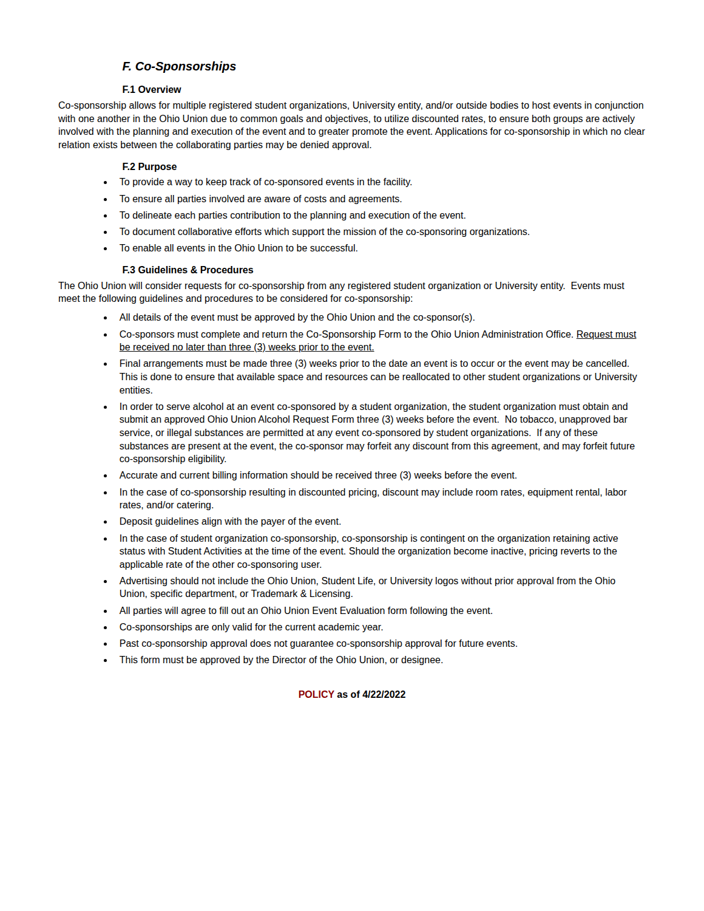F. Co-Sponsorships
F.1 Overview
Co-sponsorship allows for multiple registered student organizations, University entity, and/or outside bodies to host events in conjunction with one another in the Ohio Union due to common goals and objectives, to utilize discounted rates, to ensure both groups are actively involved with the planning and execution of the event and to greater promote the event. Applications for co-sponsorship in which no clear relation exists between the collaborating parties may be denied approval.
F.2 Purpose
To provide a way to keep track of co-sponsored events in the facility.
To ensure all parties involved are aware of costs and agreements.
To delineate each parties contribution to the planning and execution of the event.
To document collaborative efforts which support the mission of the co-sponsoring organizations.
To enable all events in the Ohio Union to be successful.
F.3 Guidelines & Procedures
The Ohio Union will consider requests for co-sponsorship from any registered student organization or University entity. Events must meet the following guidelines and procedures to be considered for co-sponsorship:
All details of the event must be approved by the Ohio Union and the co-sponsor(s).
Co-sponsors must complete and return the Co-Sponsorship Form to the Ohio Union Administration Office. Request must be received no later than three (3) weeks prior to the event.
Final arrangements must be made three (3) weeks prior to the date an event is to occur or the event may be cancelled. This is done to ensure that available space and resources can be reallocated to other student organizations or University entities.
In order to serve alcohol at an event co-sponsored by a student organization, the student organization must obtain and submit an approved Ohio Union Alcohol Request Form three (3) weeks before the event. No tobacco, unapproved bar service, or illegal substances are permitted at any event co-sponsored by student organizations. If any of these substances are present at the event, the co-sponsor may forfeit any discount from this agreement, and may forfeit future co-sponsorship eligibility.
Accurate and current billing information should be received three (3) weeks before the event.
In the case of co-sponsorship resulting in discounted pricing, discount may include room rates, equipment rental, labor rates, and/or catering.
Deposit guidelines align with the payer of the event.
In the case of student organization co-sponsorship, co-sponsorship is contingent on the organization retaining active status with Student Activities at the time of the event. Should the organization become inactive, pricing reverts to the applicable rate of the other co-sponsoring user.
Advertising should not include the Ohio Union, Student Life, or University logos without prior approval from the Ohio Union, specific department, or Trademark & Licensing.
All parties will agree to fill out an Ohio Union Event Evaluation form following the event.
Co-sponsorships are only valid for the current academic year.
Past co-sponsorship approval does not guarantee co-sponsorship approval for future events.
This form must be approved by the Director of the Ohio Union, or designee.
POLICY as of 4/22/2022